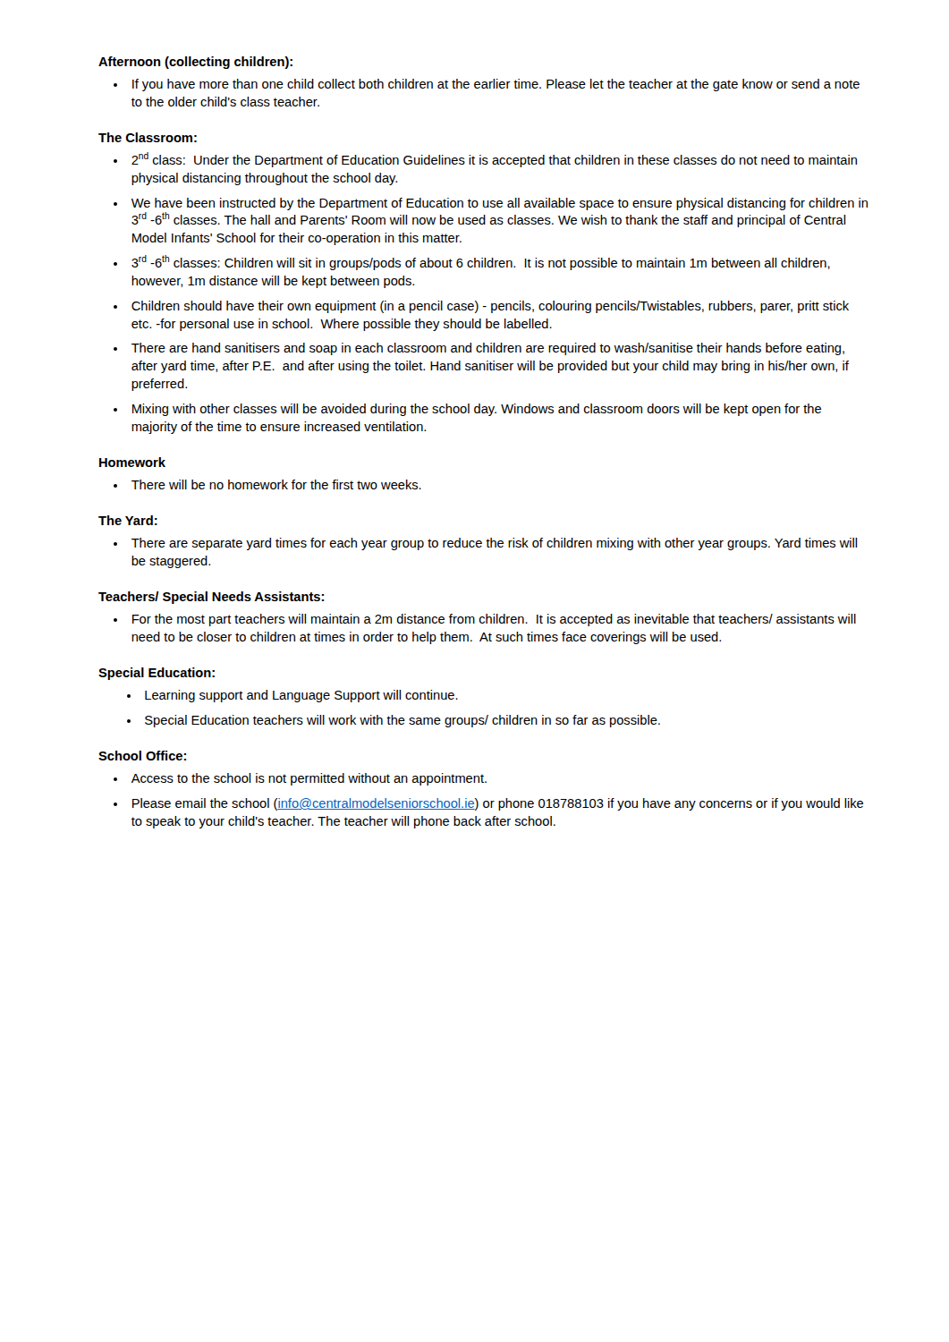Afternoon (collecting children):
If you have more than one child collect both children at the earlier time. Please let the teacher at the gate know or send a note to the older child's class teacher.
The Classroom:
2nd class: Under the Department of Education Guidelines it is accepted that children in these classes do not need to maintain physical distancing throughout the school day.
We have been instructed by the Department of Education to use all available space to ensure physical distancing for children in 3rd -6th classes. The hall and Parents' Room will now be used as classes. We wish to thank the staff and principal of Central Model Infants' School for their co-operation in this matter.
3rd -6th classes: Children will sit in groups/pods of about 6 children. It is not possible to maintain 1m between all children, however, 1m distance will be kept between pods.
Children should have their own equipment (in a pencil case) - pencils, colouring pencils/Twistables, rubbers, parer, pritt stick etc. -for personal use in school. Where possible they should be labelled.
There are hand sanitisers and soap in each classroom and children are required to wash/sanitise their hands before eating, after yard time, after P.E. and after using the toilet. Hand sanitiser will be provided but your child may bring in his/her own, if preferred.
Mixing with other classes will be avoided during the school day. Windows and classroom doors will be kept open for the majority of the time to ensure increased ventilation.
Homework
There will be no homework for the first two weeks.
The Yard:
There are separate yard times for each year group to reduce the risk of children mixing with other year groups. Yard times will be staggered.
Teachers/ Special Needs Assistants:
For the most part teachers will maintain a 2m distance from children. It is accepted as inevitable that teachers/ assistants will need to be closer to children at times in order to help them. At such times face coverings will be used.
Special Education:
Learning support and Language Support will continue.
Special Education teachers will work with the same groups/ children in so far as possible.
School Office:
Access to the school is not permitted without an appointment.
Please email the school (info@centralmodelseniorschool.ie) or phone 018788103 if you have any concerns or if you would like to speak to your child's teacher. The teacher will phone back after school.